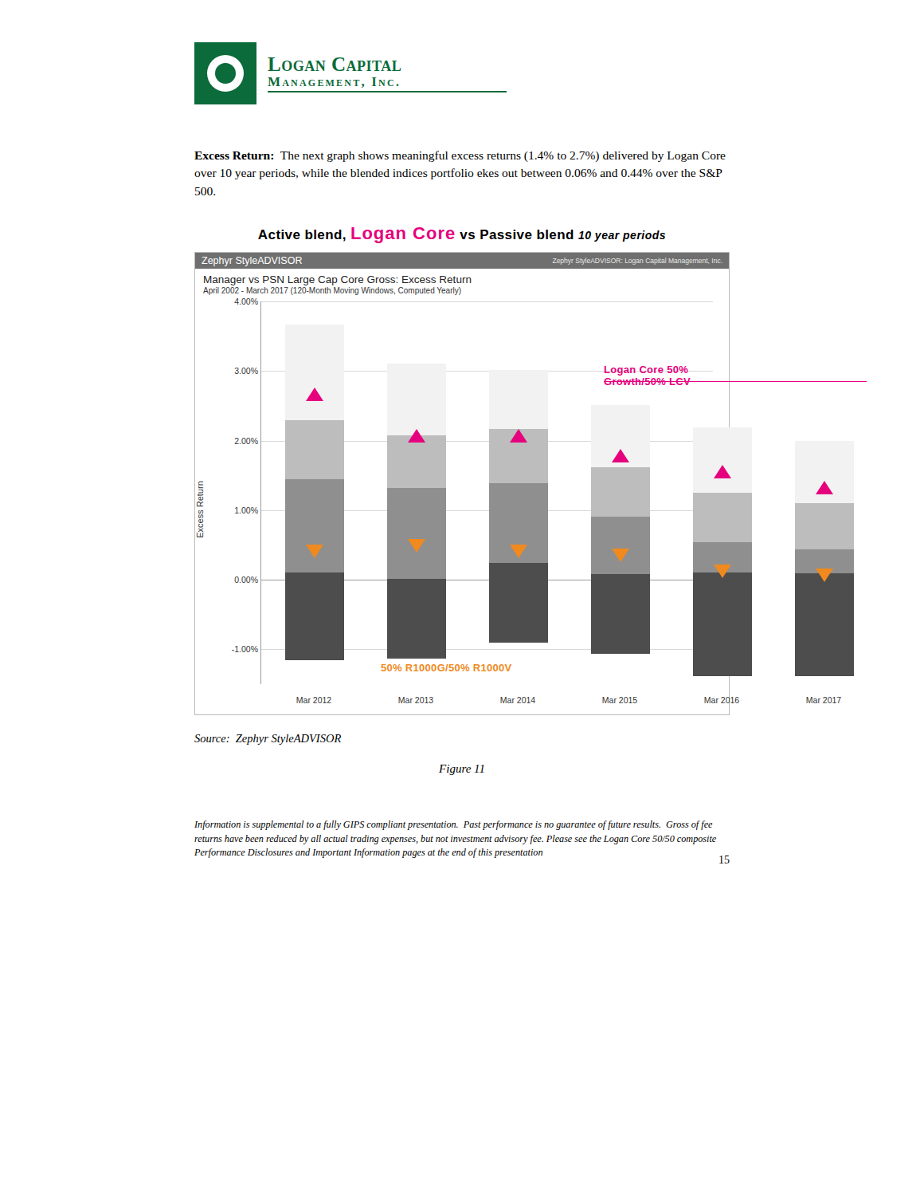Logan Capital
Management, Inc.
Excess Return: The next graph shows meaningful excess returns (1.4% to 2.7%) delivered by Logan Core over 10 year periods, while the blended indices portfolio ekes out between 0.06% and 0.44% over the S&P 500.
Active blend, Logan Core vs Passive blend 10 year periods
Zephyr StyleADVISOR Zephyr StyleADVISOR: Logan Capital Management, Inc.
Manager vs PSN Large Cap Core Gross: Excess Return
April 2002 - March 2017 (120-Month Moving Windows, Computed Yearly)
Excess Return
scale: 4.00% -> 0px ; -1.50% -> 480px => 1% = 87.27px
4.00%
3.00%
2.00%
1.00%
0.00%
-1.00%
Logan Core 50% Growth/50% LCV
50% R1000G/50% R1000V
Mar 2012
Mar 2013
Mar 2014
Mar 2015
Mar 2016
Mar 2017
Source: Zephyr StyleADVISOR
Figure 11
Information is supplemental to a fully GIPS compliant presentation. Past performance is no guarantee of future results. Gross of fee returns have been reduced by all actual trading expenses, but not investment advisory fee. Please see the Logan Core 50/50 composite Performance Disclosures and Important Information pages at the end of this presentation
15